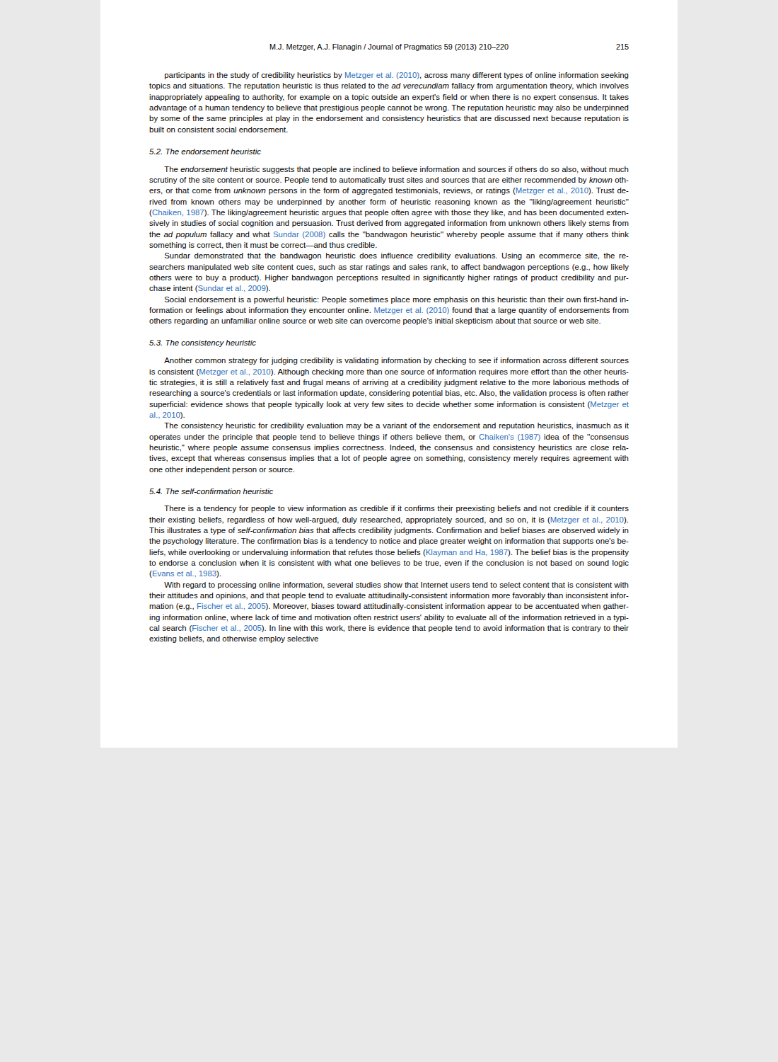M.J. Metzger, A.J. Flanagin / Journal of Pragmatics 59 (2013) 210–220 215
participants in the study of credibility heuristics by Metzger et al. (2010), across many different types of online information seeking topics and situations. The reputation heuristic is thus related to the ad verecundiam fallacy from argumentation theory, which involves inappropriately appealing to authority, for example on a topic outside an expert's field or when there is no expert consensus. It takes advantage of a human tendency to believe that prestigious people cannot be wrong. The reputation heuristic may also be underpinned by some of the same principles at play in the endorsement and consistency heuristics that are discussed next because reputation is built on consistent social endorsement.
5.2. The endorsement heuristic
The endorsement heuristic suggests that people are inclined to believe information and sources if others do so also, without much scrutiny of the site content or source. People tend to automatically trust sites and sources that are either recommended by known others, or that come from unknown persons in the form of aggregated testimonials, reviews, or ratings (Metzger et al., 2010). Trust derived from known others may be underpinned by another form of heuristic reasoning known as the ''liking/agreement heuristic'' (Chaiken, 1987). The liking/agreement heuristic argues that people often agree with those they like, and has been documented extensively in studies of social cognition and persuasion. Trust derived from aggregated information from unknown others likely stems from the ad populum fallacy and what Sundar (2008) calls the ''bandwagon heuristic'' whereby people assume that if many others think something is correct, then it must be correct—and thus credible.
Sundar demonstrated that the bandwagon heuristic does influence credibility evaluations. Using an ecommerce site, the researchers manipulated web site content cues, such as star ratings and sales rank, to affect bandwagon perceptions (e.g., how likely others were to buy a product). Higher bandwagon perceptions resulted in significantly higher ratings of product credibility and purchase intent (Sundar et al., 2009).
Social endorsement is a powerful heuristic: People sometimes place more emphasis on this heuristic than their own first-hand information or feelings about information they encounter online. Metzger et al. (2010) found that a large quantity of endorsements from others regarding an unfamiliar online source or web site can overcome people's initial skepticism about that source or web site.
5.3. The consistency heuristic
Another common strategy for judging credibility is validating information by checking to see if information across different sources is consistent (Metzger et al., 2010). Although checking more than one source of information requires more effort than the other heuristic strategies, it is still a relatively fast and frugal means of arriving at a credibility judgment relative to the more laborious methods of researching a source's credentials or last information update, considering potential bias, etc. Also, the validation process is often rather superficial: evidence shows that people typically look at very few sites to decide whether some information is consistent (Metzger et al., 2010).
The consistency heuristic for credibility evaluation may be a variant of the endorsement and reputation heuristics, inasmuch as it operates under the principle that people tend to believe things if others believe them, or Chaiken's (1987) idea of the ''consensus heuristic,'' where people assume consensus implies correctness. Indeed, the consensus and consistency heuristics are close relatives, except that whereas consensus implies that a lot of people agree on something, consistency merely requires agreement with one other independent person or source.
5.4. The self-confirmation heuristic
There is a tendency for people to view information as credible if it confirms their preexisting beliefs and not credible if it counters their existing beliefs, regardless of how well-argued, duly researched, appropriately sourced, and so on, it is (Metzger et al., 2010). This illustrates a type of self-confirmation bias that affects credibility judgments. Confirmation and belief biases are observed widely in the psychology literature. The confirmation bias is a tendency to notice and place greater weight on information that supports one's beliefs, while overlooking or undervaluing information that refutes those beliefs (Klayman and Ha, 1987). The belief bias is the propensity to endorse a conclusion when it is consistent with what one believes to be true, even if the conclusion is not based on sound logic (Evans et al., 1983).
With regard to processing online information, several studies show that Internet users tend to select content that is consistent with their attitudes and opinions, and that people tend to evaluate attitudinally-consistent information more favorably than inconsistent information (e.g., Fischer et al., 2005). Moreover, biases toward attitudinally-consistent information appear to be accentuated when gathering information online, where lack of time and motivation often restrict users' ability to evaluate all of the information retrieved in a typical search (Fischer et al., 2005). In line with this work, there is evidence that people tend to avoid information that is contrary to their existing beliefs, and otherwise employ selective